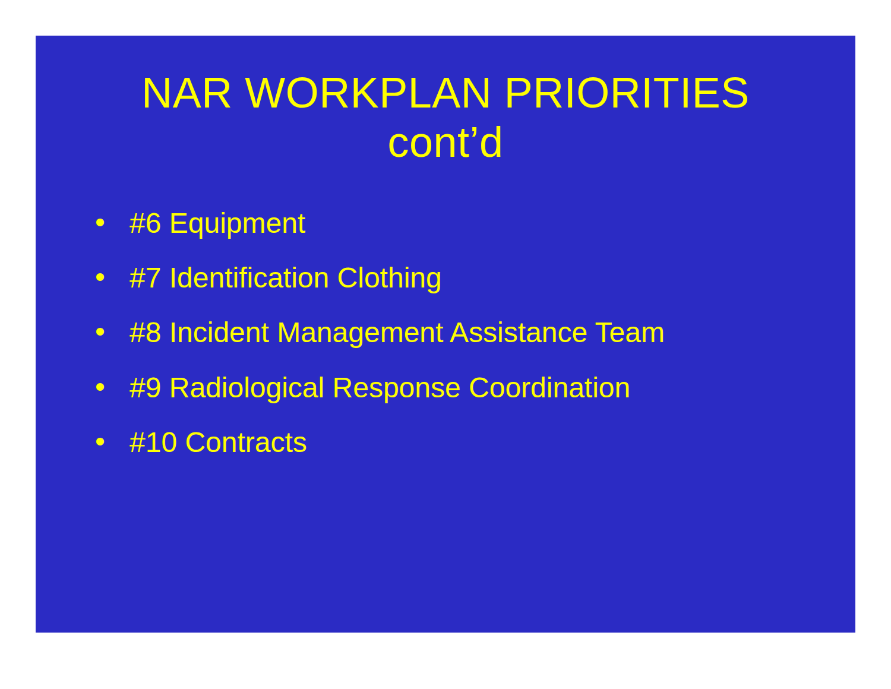NAR WORKPLAN PRIORITIES
cont’d
#6 Equipment
#7 Identification Clothing
#8 Incident Management Assistance Team
#9 Radiological Response Coordination
#10 Contracts